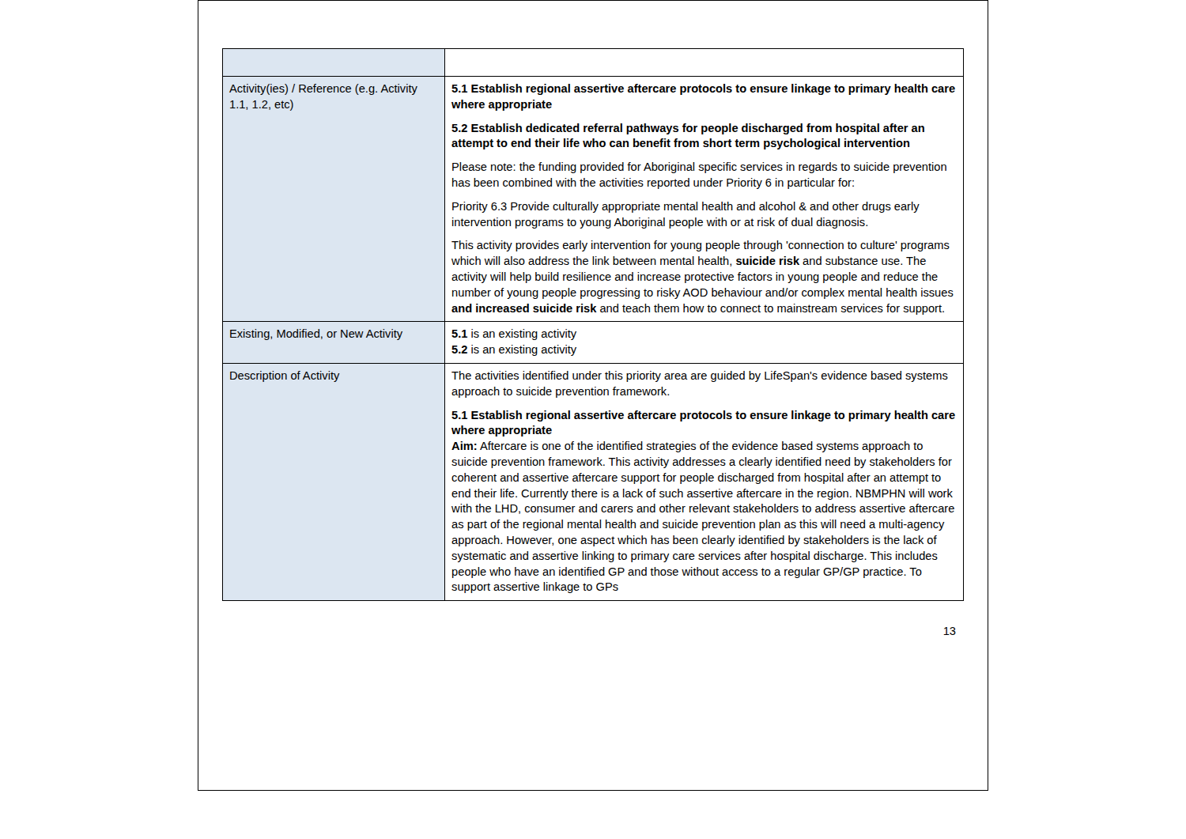| Activity(ies) / Reference (e.g. Activity 1.1, 1.2, etc) | 5.1 Establish regional assertive aftercare protocols to ensure linkage to primary health care where appropriate 5.2 Establish dedicated referral pathways for people discharged from hospital after an attempt to end their life who can benefit from short term psychological intervention Please note: the funding provided for Aboriginal specific services in regards to suicide prevention has been combined with the activities reported under Priority 6 in particular for: Priority 6.3 Provide culturally appropriate mental health and alcohol & and other drugs early intervention programs to young Aboriginal people with or at risk of dual diagnosis. This activity provides early intervention for young people through 'connection to culture' programs which will also address the link between mental health, suicide risk and substance use. The activity will help build resilience and increase protective factors in young people and reduce the number of young people progressing to risky AOD behaviour and/or complex mental health issues and increased suicide risk and teach them how to connect to mainstream services for support. |
| Existing, Modified, or New Activity | 5.1 is an existing activity 5.2 is an existing activity |
| Description of Activity | The activities identified under this priority area are guided by LifeSpan's evidence based systems approach to suicide prevention framework. 5.1 Establish regional assertive aftercare protocols to ensure linkage to primary health care where appropriate Aim: Aftercare is one of the identified strategies of the evidence based systems approach to suicide prevention framework. This activity addresses a clearly identified need by stakeholders for coherent and assertive aftercare support for people discharged from hospital after an attempt to end their life. Currently there is a lack of such assertive aftercare in the region. NBMPHN will work with the LHD, consumer and carers and other relevant stakeholders to address assertive aftercare as part of the regional mental health and suicide prevention plan as this will need a multi-agency approach. However, one aspect which has been clearly identified by stakeholders is the lack of systematic and assertive linking to primary care services after hospital discharge. This includes people who have an identified GP and those without access to a regular GP/GP practice. To support assertive linkage to GPs |
13